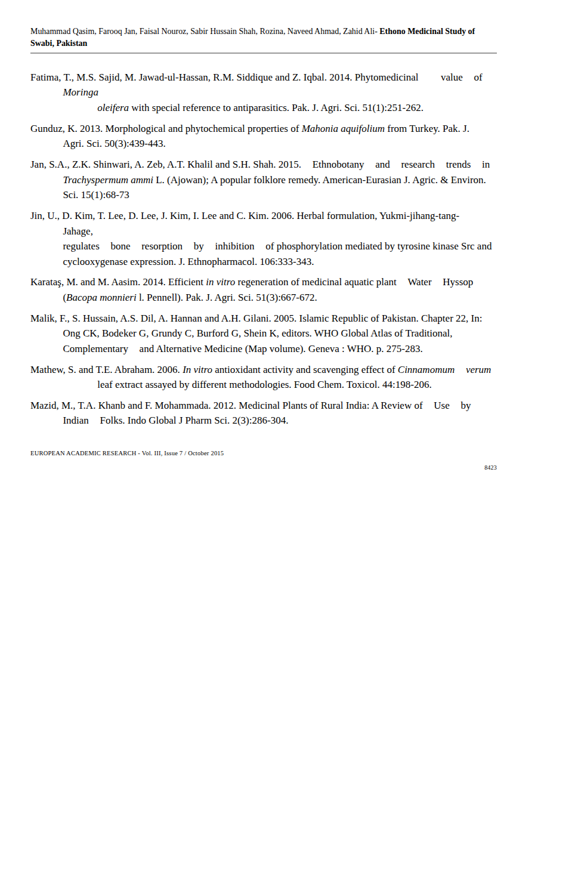Muhammad Qasim, Farooq Jan, Faisal Nouroz, Sabir Hussain Shah, Rozina, Naveed Ahmad, Zahid Ali- Ethono Medicinal Study of Swabi, Pakistan
Fatima, T., M.S. Sajid, M. Jawad-ul-Hassan, R.M. Siddique and Z. Iqbal. 2014. Phytomedicinal value of Moringa
oleifera with special reference to antiparasitics. Pak. J. Agri. Sci. 51(1):251-262.
Gunduz, K. 2013. Morphological and phytochemical properties of Mahonia aquifolium from Turkey. Pak. J. Agri. Sci. 50(3):439-443.
Jan, S.A., Z.K. Shinwari, A. Zeb, A.T. Khalil and S.H. Shah. 2015. Ethnobotany and research trends in Trachyspermum ammi L. (Ajowan); A popular folklore remedy. American-Eurasian J. Agric. & Environ. Sci. 15(1):68-73
Jin, U., D. Kim, T. Lee, D. Lee, J. Kim, I. Lee and C. Kim. 2006. Herbal formulation, Yukmi-jihang-tang- Jahage,
regulates bone resorption by inhibition of phosphorylation mediated by tyrosine kinase Src and cyclooxygenase expression. J. Ethnopharmacol. 106:333-343.
Karataş, M. and M. Aasim. 2014. Efficient in vitro regeneration of medicinal aquatic plant Water Hyssop (Bacopa monnieri l. Pennell). Pak. J. Agri. Sci. 51(3):667-672.
Malik, F., S. Hussain, A.S. Dil, A. Hannan and A.H. Gilani. 2005. Islamic Republic of Pakistan. Chapter 22, In: Ong CK, Bodeker G, Grundy C, Burford G, Shein K, editors. WHO Global Atlas of Traditional, Complementary and Alternative Medicine (Map volume). Geneva : WHO. p. 275-283.
Mathew, S. and T.E. Abraham. 2006. In vitro antioxidant activity and scavenging effect of Cinnamomum verum
leaf extract assayed by different methodologies. Food Chem. Toxicol. 44:198-206.
Mazid, M., T.A. Khanb and F. Mohammada. 2012. Medicinal Plants of Rural India: A Review of Use by Indian Folks. Indo Global J Pharm Sci. 2(3):286-304.
EUROPEAN ACADEMIC RESEARCH - Vol. III, Issue 7 / October 2015
8423